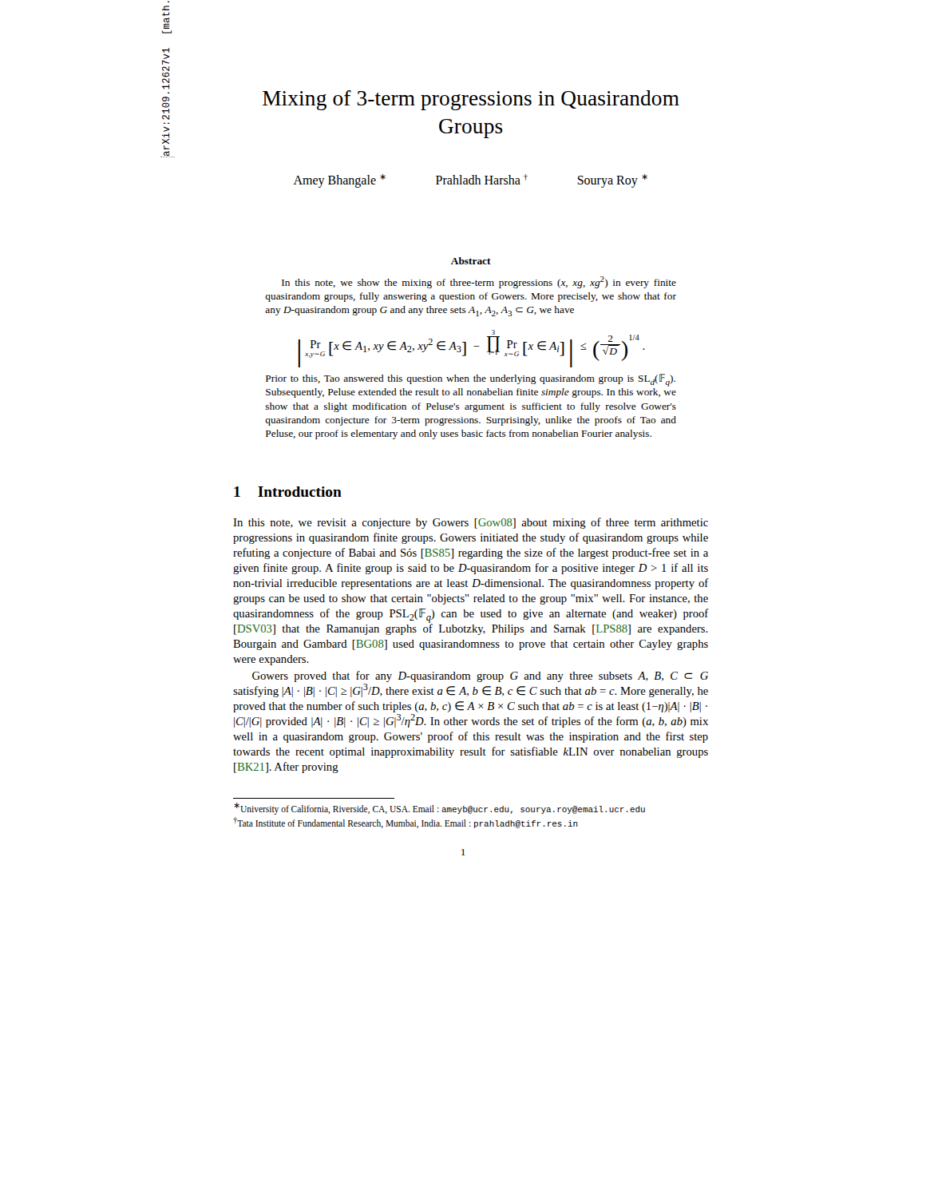arXiv:2109.12627v1 [math.CO] 26 Sep 2021
Mixing of 3-term progressions in Quasirandom Groups
Amey Bhangale ∗ Prahladh Harsha † Sourya Roy ∗
Abstract
In this note, we show the mixing of three-term progressions (x, xg, xg2) in every finite quasirandom groups, fully answering a question of Gowers. More precisely, we show that for any D-quasirandom group G and any three sets A1, A2, A3 ⊂ G, we have
| Pr x,y∼G [x ∈ A1, xy ∈ A2, xy2 ∈ A3] − 3∏i=1 Pr x∼G [x ∈ Ai] | ≤ (2√D)1/4 .
Prior to this, Tao answered this question when the underlying quasirandom group is SLd(𝔽q). Subsequently, Peluse extended the result to all nonabelian finite simple groups. In this work, we show that a slight modification of Peluse's argument is sufficient to fully resolve Gower's quasirandom conjecture for 3-term progressions. Surprisingly, unlike the proofs of Tao and Peluse, our proof is elementary and only uses basic facts from nonabelian Fourier analysis.
1 Introduction
In this note, we revisit a conjecture by Gowers [Gow08] about mixing of three term arithmetic progressions in quasirandom finite groups. Gowers initiated the study of quasirandom groups while refuting a conjecture of Babai and Sós [BS85] regarding the size of the largest product-free set in a given finite group. A finite group is said to be D-quasirandom for a positive integer D > 1 if all its non-trivial irreducible representations are at least D-dimensional. The quasirandomness property of groups can be used to show that certain "objects" related to the group "mix" well. For instance, the quasirandomness of the group PSL2(𝔽q) can be used to give an alternate (and weaker) proof [DSV03] that the Ramanujan graphs of Lubotzky, Philips and Sarnak [LPS88] are expanders. Bourgain and Gambard [BG08] used quasirandomness to prove that certain other Cayley graphs were expanders.
Gowers proved that for any D-quasirandom group G and any three subsets A, B, C ⊂ G satisfying |A| · |B| · |C| ≥ |G|3/D, there exist a ∈ A, b ∈ B, c ∈ C such that ab = c. More generally, he proved that the number of such triples (a, b, c) ∈ A × B × C such that ab = c is at least (1−η)|A| · |B| · |C|/|G| provided |A| · |B| · |C| ≥ |G|3/η2D. In other words the set of triples of the form (a, b, ab) mix well in a quasirandom group. Gowers' proof of this result was the inspiration and the first step towards the recent optimal inapproximability result for satisfiable k LIN over nonabelian groups [BK21]. After proving
∗University of California, Riverside, CA, USA. Email : ameyb@ucr.edu, sourya.roy@email.ucr.edu
†Tata Institute of Fundamental Research, Mumbai, India. Email : prahladh@tifr.res.in
1